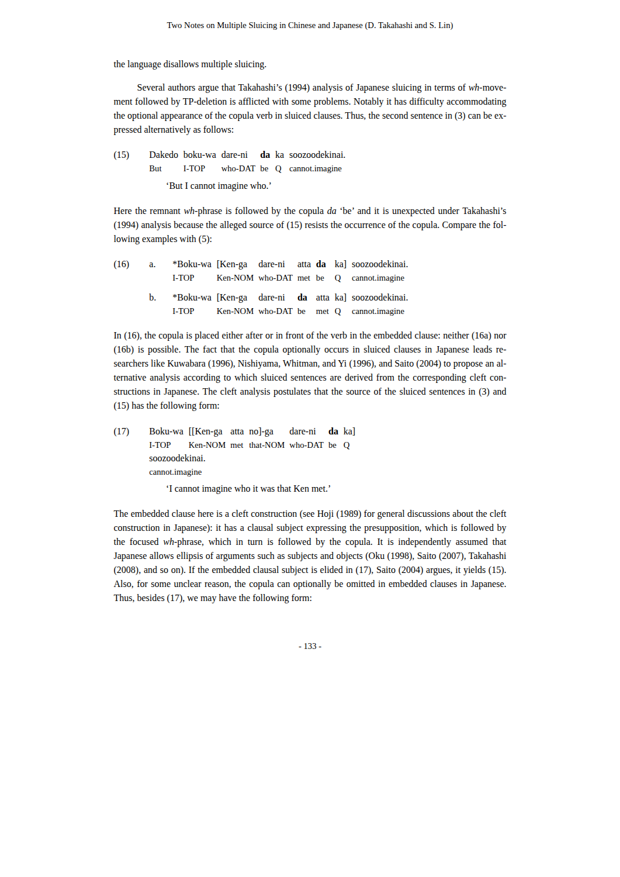Two Notes on Multiple Sluicing in Chinese and Japanese (D. Takahashi and S. Lin)
the language disallows multiple sluicing.
Several authors argue that Takahashi’s (1994) analysis of Japanese sluicing in terms of wh-movement followed by TP-deletion is afflicted with some problems. Notably it has difficulty accommodating the optional appearance of the copula verb in sluiced clauses. Thus, the second sentence in (3) can be expressed alternatively as follows:
| (15) | Dakedo | boku-wa | dare-ni | da | ka | soozoodekinai. |
| | But | I-TOP | who-DAT | be | Q | cannot.imagine |
‘But I cannot imagine who.’
Here the remnant wh-phrase is followed by the copula da ‘be’ and it is unexpected under Takahashi’s (1994) analysis because the alleged source of (15) resists the occurrence of the copula. Compare the following examples with (5):
| (16) | a. | *Boku-wa | [Ken-ga | dare-ni | atta | da | ka] | soozoodekinai. |
| | | I-TOP | Ken-NOM | who-DAT | met | be | Q | cannot.imagine |
| | b. | *Boku-wa | [Ken-ga | dare-ni | da | atta | ka] | soozoodekinai. |
| | | I-TOP | Ken-NOM | who-DAT | be | met | Q | cannot.imagine |
In (16), the copula is placed either after or in front of the verb in the embedded clause: neither (16a) nor (16b) is possible. The fact that the copula optionally occurs in sluiced clauses in Japanese leads researchers like Kuwabara (1996), Nishiyama, Whitman, and Yi (1996), and Saito (2004) to propose an alternative analysis according to which sluiced sentences are derived from the corresponding cleft constructions in Japanese. The cleft analysis postulates that the source of the sluiced sentences in (3) and (15) has the following form:
| (17) | Boku-wa | [[Ken-ga | atta | no]-ga | dare-ni | da | ka] |
| | I-TOP | Ken-NOM | met | that-NOM | who-DAT | be | Q |
| | soozoodekinai. |
| | cannot.imagine |
‘I cannot imagine who it was that Ken met.’
The embedded clause here is a cleft construction (see Hoji (1989) for general discussions about the cleft construction in Japanese): it has a clausal subject expressing the presupposition, which is followed by the focused wh-phrase, which in turn is followed by the copula. It is independently assumed that Japanese allows ellipsis of arguments such as subjects and objects (Oku (1998), Saito (2007), Takahashi (2008), and so on). If the embedded clausal subject is elided in (17), Saito (2004) argues, it yields (15). Also, for some unclear reason, the copula can optionally be omitted in embedded clauses in Japanese. Thus, besides (17), we may have the following form:
- 133 -